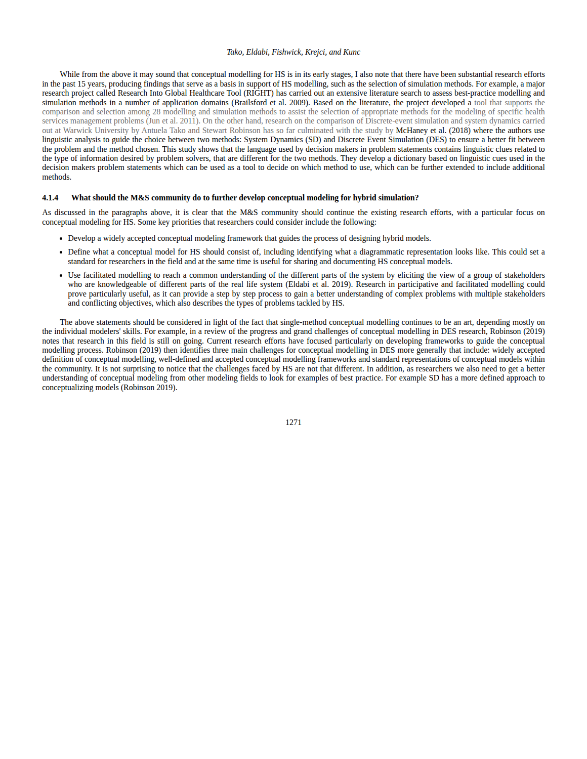Tako, Eldabi, Fishwick, Krejci, and Kunc
While from the above it may sound that conceptual modelling for HS is in its early stages, I also note that there have been substantial research efforts in the past 15 years, producing findings that serve as a basis in support of HS modelling, such as the selection of simulation methods. For example, a major research project called Research Into Global Healthcare Tool (RIGHT) has carried out an extensive literature search to assess best-practice modelling and simulation methods in a number of application domains (Brailsford et al. 2009). Based on the literature, the project developed a tool that supports the comparison and selection among 28 modelling and simulation methods to assist the selection of appropriate methods for the modeling of specific health services management problems (Jun et al. 2011). On the other hand, research on the comparison of Discrete-event simulation and system dynamics carried out at Warwick University by Antuela Tako and Stewart Robinson has so far culminated with the study by McHaney et al. (2018) where the authors use linguistic analysis to guide the choice between two methods: System Dynamics (SD) and Discrete Event Simulation (DES) to ensure a better fit between the problem and the method chosen. This study shows that the language used by decision makers in problem statements contains linguistic clues related to the type of information desired by problem solvers, that are different for the two methods. They develop a dictionary based on linguistic cues used in the decision makers problem statements which can be used as a tool to decide on which method to use, which can be further extended to include additional methods.
4.1.4 What should the M&S community do to further develop conceptual modeling for hybrid simulation?
As discussed in the paragraphs above, it is clear that the M&S community should continue the existing research efforts, with a particular focus on conceptual modeling for HS. Some key priorities that researchers could consider include the following:
Develop a widely accepted conceptual modeling framework that guides the process of designing hybrid models.
Define what a conceptual model for HS should consist of, including identifying what a diagrammatic representation looks like. This could set a standard for researchers in the field and at the same time is useful for sharing and documenting HS conceptual models.
Use facilitated modelling to reach a common understanding of the different parts of the system by eliciting the view of a group of stakeholders who are knowledgeable of different parts of the real life system (Eldabi et al. 2019). Research in participative and facilitated modelling could prove particularly useful, as it can provide a step by step process to gain a better understanding of complex problems with multiple stakeholders and conflicting objectives, which also describes the types of problems tackled by HS.
The above statements should be considered in light of the fact that single-method conceptual modelling continues to be an art, depending mostly on the individual modelers' skills. For example, in a review of the progress and grand challenges of conceptual modelling in DES research, Robinson (2019) notes that research in this field is still on going. Current research efforts have focused particularly on developing frameworks to guide the conceptual modelling process. Robinson (2019) then identifies three main challenges for conceptual modelling in DES more generally that include: widely accepted definition of conceptual modelling, well-defined and accepted conceptual modelling frameworks and standard representations of conceptual models within the community. It is not surprising to notice that the challenges faced by HS are not that different. In addition, as researchers we also need to get a better understanding of conceptual modeling from other modeling fields to look for examples of best practice. For example SD has a more defined approach to conceptualizing models (Robinson 2019).
1271